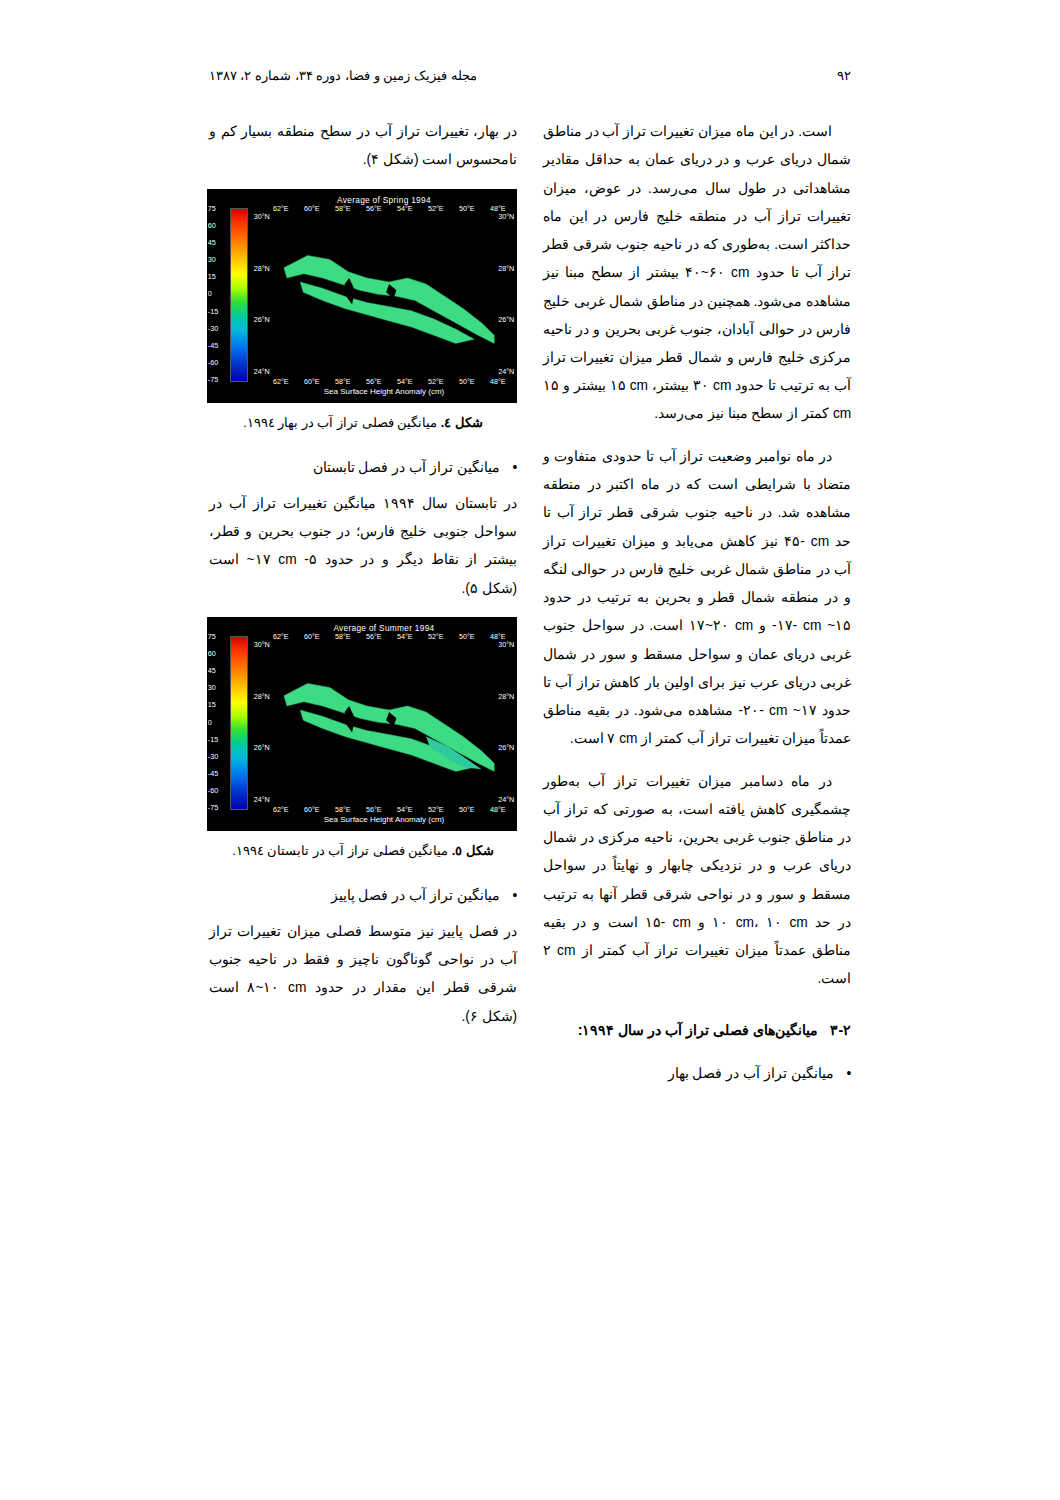۹۲
مجله فیزیک زمین و فضا، دوره ۳۴، شماره ۲، ۱۳۸۷
است. در این ماه میزان تغییرات تراز آب در مناطق شمال دریای عرب و در دریای عمان به حداقل مقادیر مشاهداتی در طول سال می‌رسد. در عوض، میزان تغییرات تراز آب در منطقه خلیج فارس در این ماه حداکثر است. به‌طوری که در ناحیه جنوب شرقی قطر تراز آب تا حدود ۴۰~۶۰ cm بیشتر از سطح مبنا نیز مشاهده می‌شود. همچنین در مناطق شمال غربی خلیج فارس در حوالی آبادان، جنوب غربی بحرین و در ناحیه مرکزی خلیج فارس و شمال قطر میزان تغییرات تراز آب به ترتیب تا حدود ۳۰ cm بیشتر، ۱۵ cm بیشتر و ۱۵ cm کمتر از سطح مبنا نیز می‌رسد.
در ماه نوامبر وضعیت تراز آب تا حدودی متفاوت و متضاد با شرایطی است که در ماه اکتبر در منطقه مشاهده شد. در ناحیه جنوب شرقی قطر تراز آب تا حد ۴۵- cm نیز کاهش می‌یابد و میزان تغییرات تراز آب در مناطق شمال غربی خلیج فارس در حوالی لنگه و در منطقه شمال قطر و بحرین به ترتیب در حدود ۱۷- cm ~۱۵- و ۱۷~۲۰ cm است. در سواحل جنوب غربی دریای عمان و سواحل مسقط و سور در شمال غربی دریای عرب نیز برای اولین بار کاهش تراز آب تا حدود ۲۰- cm ~۱۷- مشاهده می‌شود. در بقیه مناطق عمدتاً میزان تغییرات تراز آب کمتر از ۷ cm است.
در ماه دسامبر میزان تغییرات تراز آب به‌طور چشمگیری کاهش یافته است، به صورتی که تراز آب در مناطق جنوب غربی بحرین، ناحیه مرکزی در شمال دریای عرب و در نزدیکی چابهار و نهایتاً در سواحل مسقط و سور و در نواحی شرقی قطر آنها به ترتیب در حد ۱۰ cm، ۱۰ cm و ۱۵- cm است و در بقیه مناطق عمدتاً میزان تغییرات تراز آب کمتر از ۲ cm است.
۳-۲ میانگین‌های فصلی تراز آب در سال ۱۹۹۴:
میانگین تراز آب در فصل بهار
در بهار، تغییرات تراز آب در سطح منطقه بسیار کم و نامحسوس است (شکل ۴).
Average of Spring 1994
48°E 50°E 52°E 54°E 56°E 58°E 60°E 62°E
48°E 50°E 52°E 54°E 56°E 58°E 60°E 62°E
30°N 28°N 26°N 24°N
30°N 28°N 26°N 24°N
Sea Surface Height Anomaly (cm)
75604530150-15-30-45-60-75
شکل ٤. میانگین فصلی تراز آب در بهار ١٩٩٤.
میانگین تراز آب در فصل تابستان
در تابستان سال ۱۹۹۴ میانگین تغییرات تراز آب در سواحل جنوبی خلیج فارس؛ در جنوب بحرین و قطر، بیشتر از نقاط دیگر و در حدود ۱۷ cm -۵~ است (شکل ۵).
Average of Summer 1994
48°E 50°E 52°E 54°E 56°E 58°E 60°E 62°E
48°E 50°E 52°E 54°E 56°E 58°E 60°E 62°E
30°N 28°N 26°N 24°N
30°N 28°N 26°N 24°N
Sea Surface Height Anomaly (cm)
75604530150-15-30-45-60-75
شکل ٥. میانگین فصلی تراز آب در تابستان ١٩٩٤.
میانگین تراز آب در فصل پاییز
در فصل پاییز نیز متوسط فصلی میزان تغییرات تراز آب در نواحی گوناگون ناچیز و فقط در ناحیه جنوب شرقی قطر این مقدار در حدود ۸~۱۰ cm است (شکل ۶).